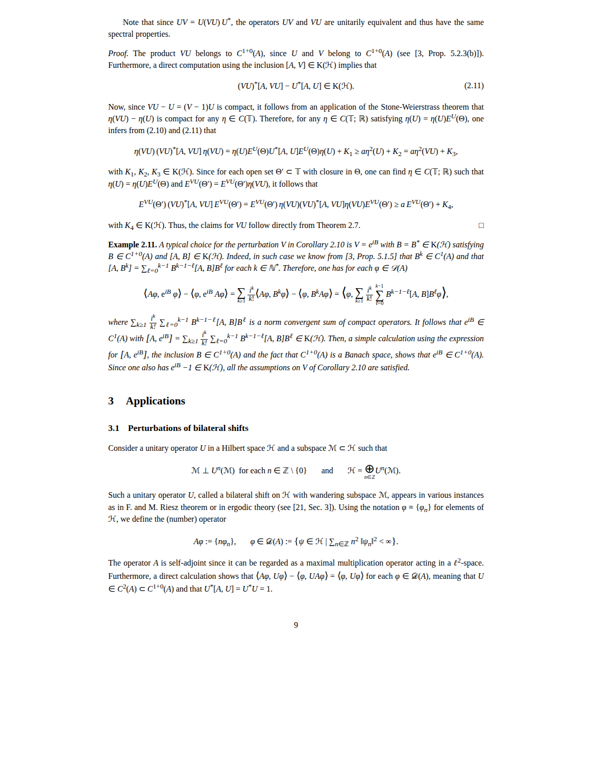Note that since UV = U(VU) U*, the operators UV and VU are unitarily equivalent and thus have the same spectral properties.
Proof. The product VU belongs to C1+0(A), since U and V belong to C1+0(A) (see [3, Prop. 5.2.3(b)]). Furthermore, a direct computation using the inclusion [A, V] ∈ K(ℋ) implies that
(VU)*[A, VU] − U*[A, U] ∈ K(ℋ).
(2.11)
Now, since VU − U = (V − 1)U is compact, it follows from an application of the Stone-Weierstrass theorem that η(VU) − η(U) is compact for any η ∈ C(𝕋). Therefore, for any η ∈ C(𝕋; ℝ) satisfying η(U) = η(U)EU(Θ), one infers from (2.10) and (2.11) that
η(VU) (VU)*[A, VU] η(VU) = η(U)EU(Θ)U*[A, U]EU(Θ)η(U) + K1 ≥ aη2(U) + K2 = aη2(VU) + K3,
with K1, K2, K3 ∈ K(ℋ). Since for each open set Θ′ ⊂ 𝕋 with closure in Θ, one can find η ∈ C(𝕋; ℝ) such that η(U) = η(U)EU(Θ) and EVU(Θ′) = EVU(Θ′)η(VU), it follows that
EVU(Θ′) (VU)*[A, VU] EVU(Θ′) = EVU(Θ′) η(VU)(VU)*[A, VU]η(VU)EVU(Θ′) ≥ a EVU(Θ′) + K4,
with K4 ∈ K(ℋ). Thus, the claims for VU follow directly from Theorem 2.7. □
Example 2.11. A typical choice for the perturbation V in Corollary 2.10 is V = eiB with B = B* ∈ K(ℋ) satisfying B ∈ C1+0(A) and [A, B] ∈ K(ℋ). Indeed, in such case we know from [3, Prop. 5.1.5] that Bk ∈ C1(A) and that [A, Bk] = ∑ℓ=0k−1 Bk−1−ℓ[A, B]Bℓ for each k ∈ ℕ*. Therefore, one has for each φ ∈ 𝒟(A)
⟨Aφ, eiB φ⟩ − ⟨φ, eiB Aφ⟩ = ∑k≥1 ik k!⟨Aφ, Bkφ⟩ − ⟨φ, BkAφ⟩ = ⟨φ, ∑k≥1 ik k! k−1∑ℓ=0 Bk−1−ℓ[A, B]Bℓφ⟩,
where ∑k≥1 ik k! ∑ℓ=0k−1 Bk−1−ℓ[A, B]Bℓ is a norm convergent sum of compact operators. It follows that eiB ∈ C1(A) with [A, eiB] = ∑k≥1 ik k! ∑ℓ=0k−1 Bk−1−ℓ[A, B]Bℓ ∈ K(ℋ). Then, a simple calculation using the expression for [A, eiB], the inclusion B ∈ C1+0(A) and the fact that C1+0(A) is a Banach space, shows that eiB ∈ C1+0(A). Since one also has eiB −1 ∈ K(ℋ), all the assumptions on V of Corollary 2.10 are satisfied.
3 Applications
3.1 Perturbations of bilateral shifts
Consider a unitary operator U in a Hilbert space ℋ and a subspace ℳ ⊂ ℋ such that
ℳ ⊥ Un(ℳ) for each n ∈ ℤ \ {0} and ℋ = ⊕n∈ℤ Un(ℳ).
Such a unitary operator U, called a bilateral shift on ℋ with wandering subspace ℳ, appears in various instances as in F. and M. Riesz theorem or in ergodic theory (see [21, Sec. 3]). Using the notation φ ≡ {φn} for elements of ℋ, we define the (number) operator
Aφ := {nφn}, φ ∈ 𝒟(A) := {ψ ∈ ℋ | ∑n∈ℤ n2 ‖ψn‖2 < ∞}.
The operator A is self-adjoint since it can be regarded as a maximal multiplication operator acting in a ℓ2-space. Furthermore, a direct calculation shows that ⟨Aφ, Uφ⟩ − ⟨φ, UAφ⟩ = ⟨φ, Uφ⟩ for each φ ∈ 𝒟(A), meaning that U ∈ C2(A) ⊂ C1+0(A) and that U*[A, U] = U*U = 1.
9